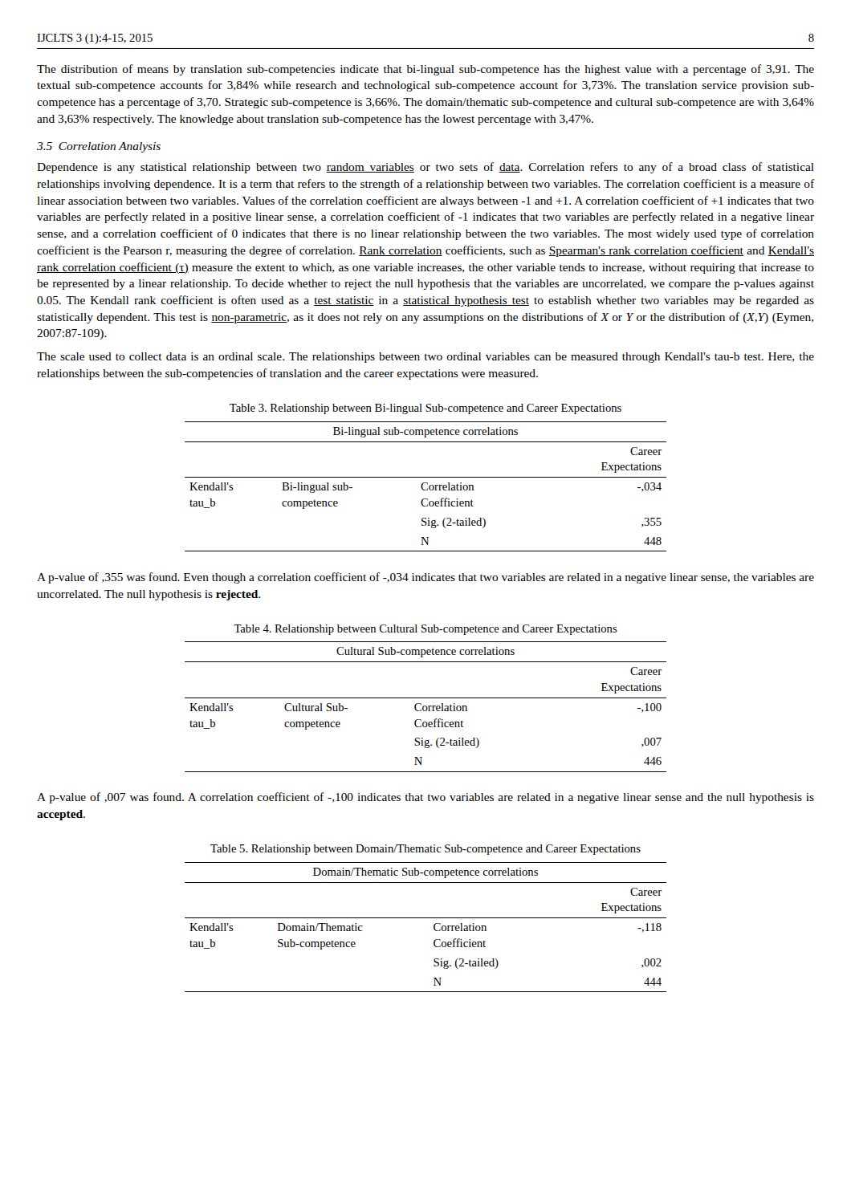IJCLTS 3 (1):4-15, 2015 8
The distribution of means by translation sub-competencies indicate that bi-lingual sub-competence has the highest value with a percentage of 3,91. The textual sub-competence accounts for 3,84% while research and technological sub-competence account for 3,73%. The translation service provision sub-competence has a percentage of 3,70. Strategic sub-competence is 3,66%. The domain/thematic sub-competence and cultural sub-competence are with 3,64% and 3,63% respectively. The knowledge about translation sub-competence has the lowest percentage with 3,47%.
3.5 Correlation Analysis
Dependence is any statistical relationship between two random variables or two sets of data. Correlation refers to any of a broad class of statistical relationships involving dependence. It is a term that refers to the strength of a relationship between two variables. The correlation coefficient is a measure of linear association between two variables. Values of the correlation coefficient are always between -1 and +1. A correlation coefficient of +1 indicates that two variables are perfectly related in a positive linear sense, a correlation coefficient of -1 indicates that two variables are perfectly related in a negative linear sense, and a correlation coefficient of 0 indicates that there is no linear relationship between the two variables. The most widely used type of correlation coefficient is the Pearson r, measuring the degree of correlation. Rank correlation coefficients, such as Spearman's rank correlation coefficient and Kendall's rank correlation coefficient (τ) measure the extent to which, as one variable increases, the other variable tends to increase, without requiring that increase to be represented by a linear relationship. To decide whether to reject the null hypothesis that the variables are uncorrelated, we compare the p-values against 0.05. The Kendall rank coefficient is often used as a test statistic in a statistical hypothesis test to establish whether two variables may be regarded as statistically dependent. This test is non-parametric, as it does not rely on any assumptions on the distributions of X or Y or the distribution of (X,Y) (Eymen, 2007:87-109).
The scale used to collect data is an ordinal scale. The relationships between two ordinal variables can be measured through Kendall's tau-b test. Here, the relationships between the sub-competencies of translation and the career expectations were measured.
Table 3. Relationship between Bi-lingual Sub-competence and Career Expectations
| Bi-lingual sub-competence correlations |
| | | | Career Expectations |
| Kendall's tau_b | Bi-lingual sub- competence | Correlation Coefficient | -,034 |
| | | Sig. (2-tailed) | ,355 |
| | | N | 448 |
A p-value of ,355 was found. Even though a correlation coefficient of -,034 indicates that two variables are related in a negative linear sense, the variables are uncorrelated. The null hypothesis is rejected.
Table 4. Relationship between Cultural Sub-competence and Career Expectations
| Cultural Sub-competence correlations |
| | | | Career Expectations |
| Kendall's tau_b | Cultural Sub- competence | Correlation Coefficent | -,100 |
| | | Sig. (2-tailed) | ,007 |
| | | N | 446 |
A p-value of ,007 was found. A correlation coefficient of -,100 indicates that two variables are related in a negative linear sense and the null hypothesis is accepted.
Table 5. Relationship between Domain/Thematic Sub-competence and Career Expectations
| Domain/Thematic Sub-competence correlations |
| | | | Career Expectations |
| Kendall's tau_b | Domain/Thematic Sub-competence | Correlation Coefficient | -,118 |
| | | Sig. (2-tailed) | ,002 |
| | | N | 444 |